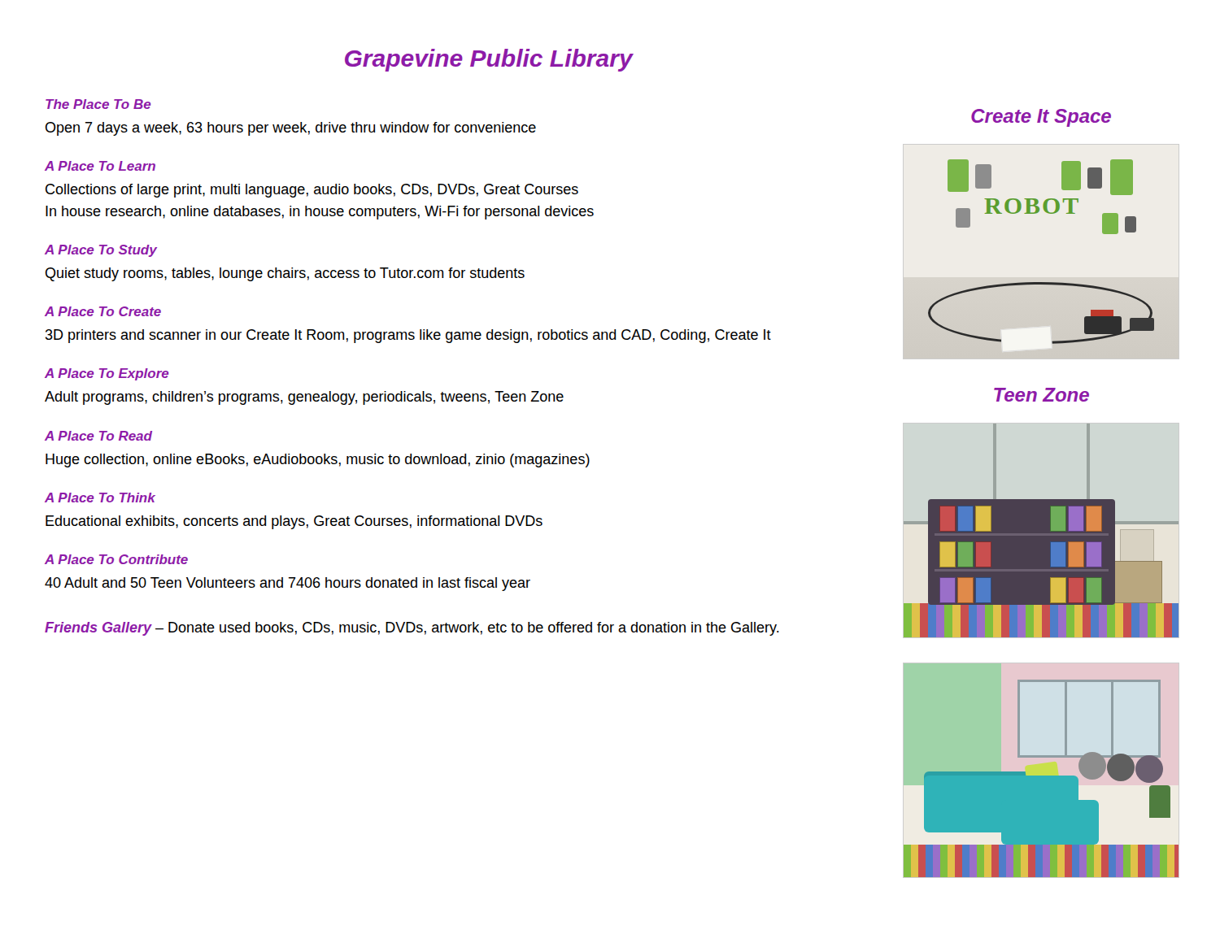Grapevine Public Library
The Place To Be
Open 7 days a week, 63 hours per week, drive thru window for convenience
A Place To Learn
Collections of large print, multi language, audio books, CDs, DVDs, Great Courses
In house research, online databases, in house computers, Wi-Fi for personal devices
A Place To Study
Quiet study rooms, tables, lounge chairs, access to Tutor.com for students
A Place To Create
3D printers and scanner in our Create It Room, programs like game design, robotics and CAD, Coding, Create It
A Place To Explore
Adult programs, children’s programs, genealogy, periodicals, tweens, Teen Zone
A Place To Read
Huge collection, online eBooks, eAudiobooks, music to download, zinio (magazines)
A Place To Think
Educational exhibits, concerts and plays, Great Courses, informational DVDs
A Place To Contribute
40 Adult and 50 Teen Volunteers and 7406 hours donated in last fiscal year
Friends Gallery – Donate used books, CDs, music, DVDs, artwork, etc to be offered for a donation in the Gallery.
Create It Space
ROBOT
Teen Zone